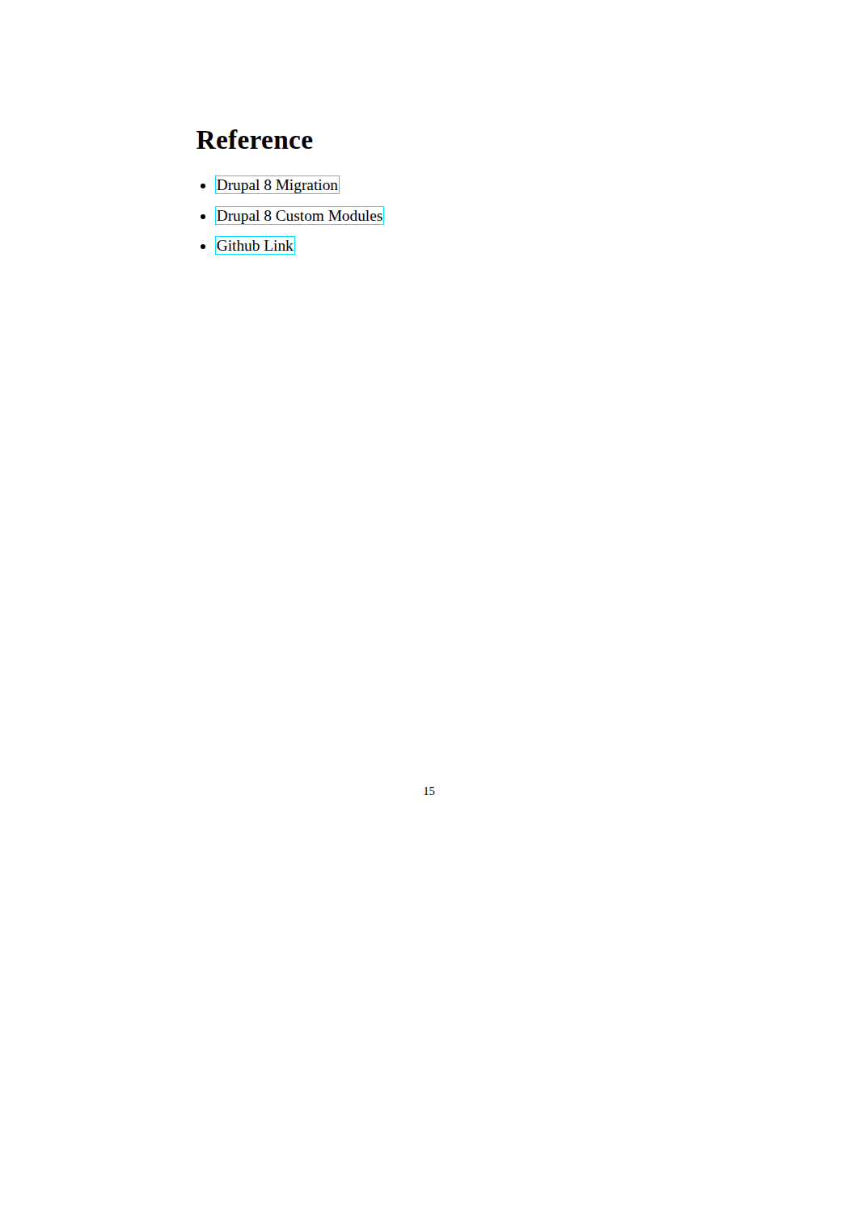Reference
Drupal 8 Migration
Drupal 8 Custom Modules
Github Link
15